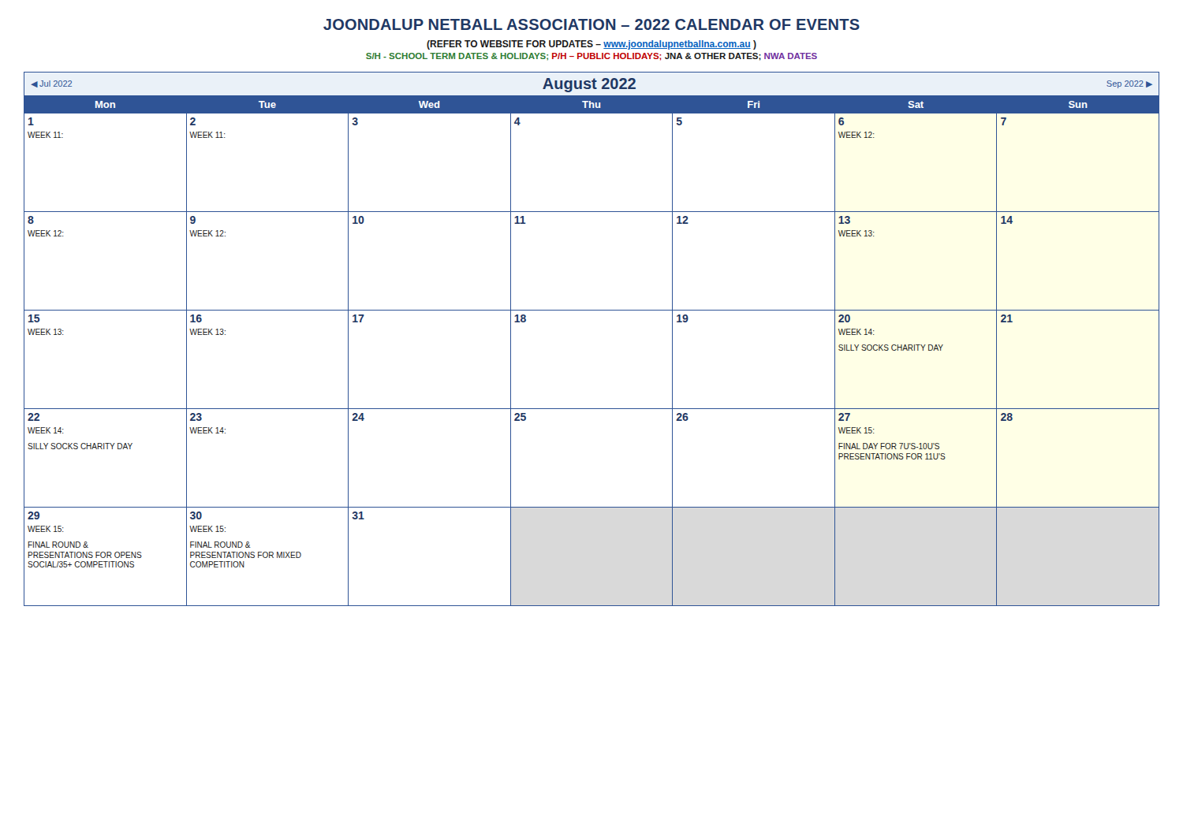JOONDALUP NETBALL ASSOCIATION – 2022 CALENDAR OF EVENTS
(REFER TO WEBSITE FOR UPDATES – www.joondalupnetballna.com.au )
S/H - SCHOOL TERM DATES & HOLIDAYS; P/H – PUBLIC HOLIDAYS; JNA & OTHER DATES; NWA DATES
◀ Jul 2022 August 2022 Sep 2022 ▶
| Mon | Tue | Wed | Thu | Fri | Sat | Sun |
| --- | --- | --- | --- | --- | --- | --- |
| 1 WEEK 11: | 2 WEEK 11: | 3 | 4 | 5 | 6 WEEK 12: | 7 |
| 8 WEEK 12: | 9 WEEK 12: | 10 | 11 | 12 | 13 WEEK 13: | 14 |
| 15 WEEK 13: | 16 WEEK 13: | 17 | 18 | 19 | 20 WEEK 14: SILLY SOCKS CHARITY DAY | 21 |
| 22 WEEK 14: SILLY SOCKS CHARITY DAY | 23 WEEK 14: | 24 | 25 | 26 | 27 WEEK 15: FINAL DAY FOR 7U'S-10U'S PRESENTATIONS FOR 11U'S | 28 |
| 29 WEEK 15: FINAL ROUND & PRESENTATIONS FOR OPENS SOCIAL/35+ COMPETITIONS | 30 WEEK 15: FINAL ROUND & PRESENTATIONS FOR MIXED COMPETITION | 31 | | | | |